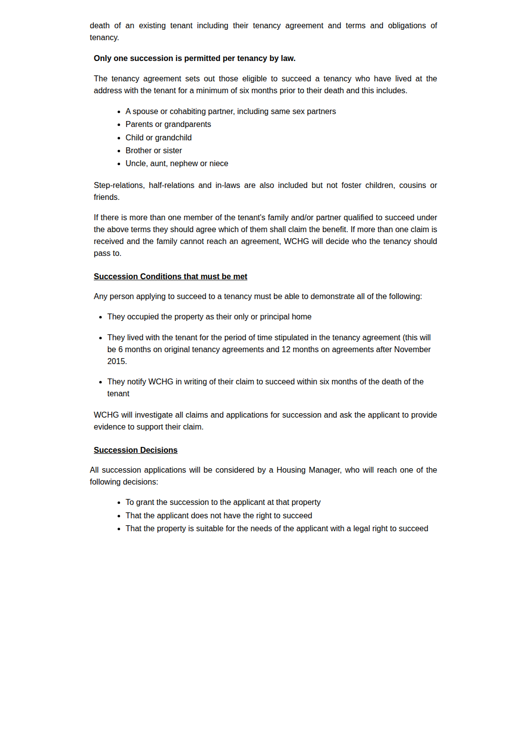death of an existing tenant including their tenancy agreement and terms and obligations of tenancy.
Only one succession is permitted per tenancy by law.
The tenancy agreement sets out those eligible to succeed a tenancy who have lived at the address with the tenant for a minimum of six months prior to their death and this includes.
A spouse or cohabiting partner, including same sex partners
Parents or grandparents
Child or grandchild
Brother or sister
Uncle, aunt, nephew or niece
Step-relations, half-relations and in-laws are also included but not foster children, cousins or friends.
If there is more than one member of the tenant's family and/or partner qualified to succeed under the above terms they should agree which of them shall claim the benefit. If more than one claim is received and the family cannot reach an agreement, WCHG will decide who the tenancy should pass to.
Succession Conditions that must be met
Any person applying to succeed to a tenancy must be able to demonstrate all of the following:
They occupied the property as their only or principal home
They lived with the tenant for the period of time stipulated in the tenancy agreement (this will be 6 months on original tenancy agreements and 12 months on agreements after November 2015.
They notify WCHG in writing of their claim to succeed within six months of the death of the tenant
WCHG will investigate all claims and applications for succession and ask the applicant to provide evidence to support their claim.
Succession Decisions
All succession applications will be considered by a Housing Manager, who will reach one of the following decisions:
To grant the succession to the applicant at that property
That the applicant does not have the right to succeed
That the property is suitable for the needs of the applicant with a legal right to succeed